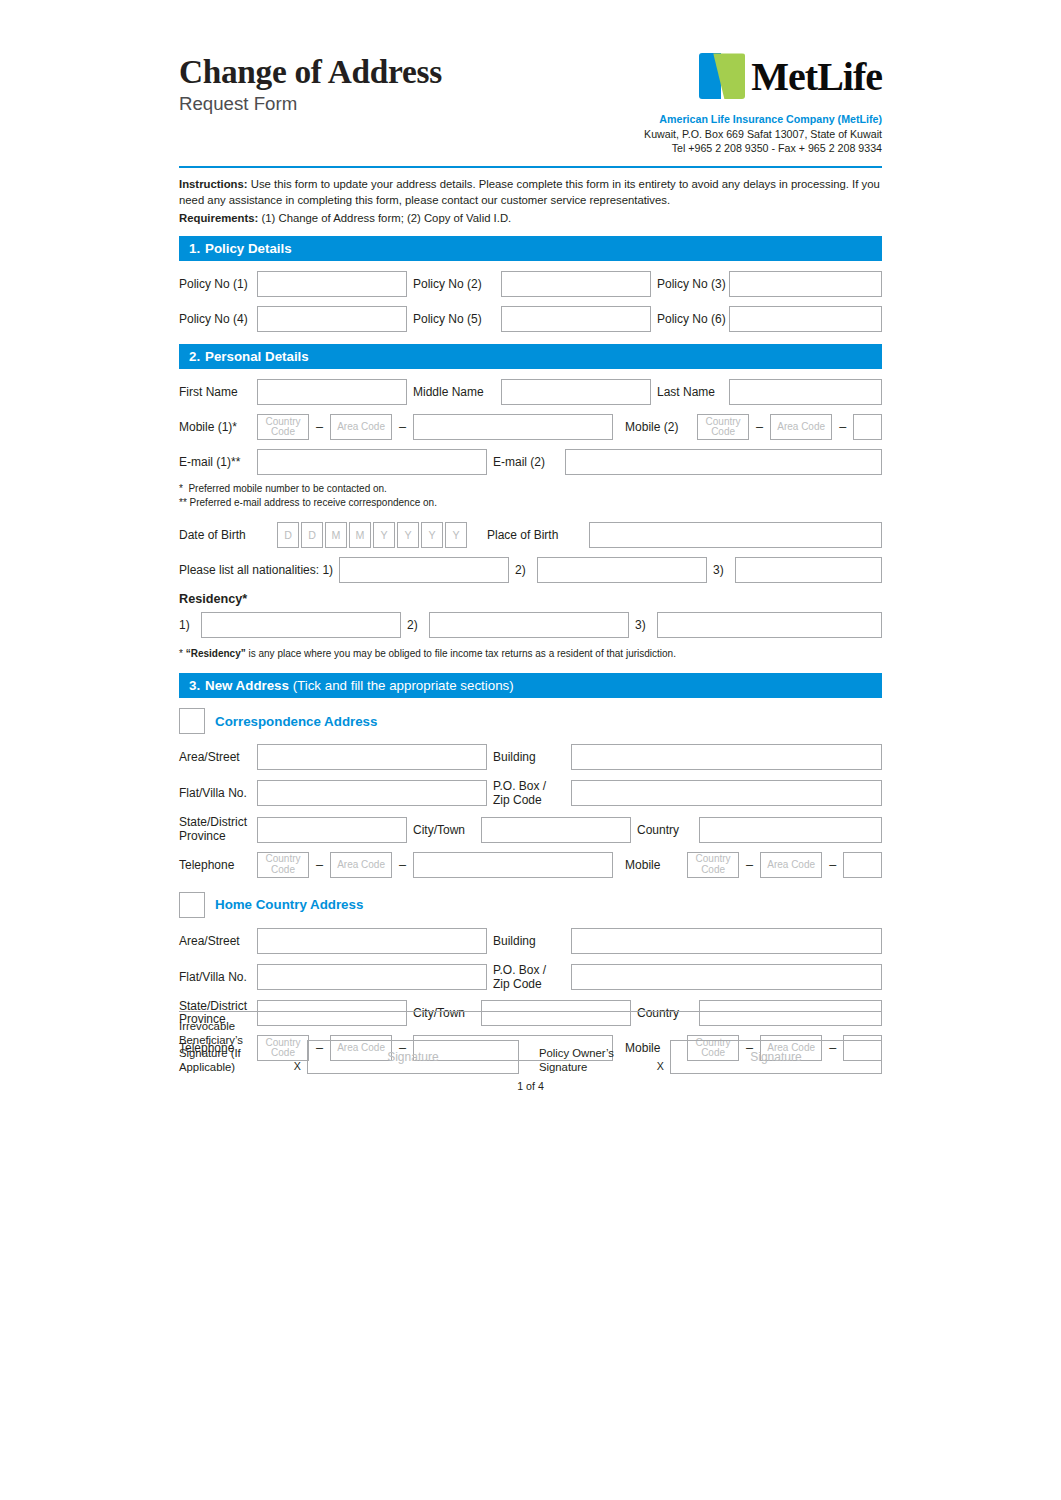Change of Address
Request Form
MetLife
American Life Insurance Company (MetLife)
Kuwait, P.O. Box 669 Safat 13007, State of Kuwait
Tel +965 2 208 9350 - Fax + 965 2 208 9334
Instructions: Use this form to update your address details. Please complete this form in its entirety to avoid any delays in processing. If you need any assistance in completing this form, please contact our customer service representatives.
Requirements: (1) Change of Address form; (2) Copy of Valid I.D.
1. Policy Details
Policy No (1) Policy No (2) Policy No (3)
Policy No (4) Policy No (5) Policy No (6)
2. Personal Details
First Name Middle Name Last Name
Mobile (1)* Country
Code – Area Code – Mobile (2) Country
Code – Area Code –
E-mail (1)** E-mail (2)
* Preferred mobile number to be contacted on.
** Preferred e-mail address to receive correspondence on.
Date of Birth D D M M Y Y Y Y Place of Birth
Please list all nationalities: 1) 2) 3)
Residency*
1) 2) 3)
* “Residency” is any place where you may be obliged to file income tax returns as a resident of that jurisdiction.
3. New Address (Tick and fill the appropriate sections)
Correspondence Address
Area/Street Building
Flat/Villa No. P.O. Box /
Zip Code
State/District
Province City/Town Country
Telephone Country
Code – Area Code – Mobile Country
Code – Area Code –
Home Country Address
Area/Street Building
Flat/Villa No. P.O. Box /
Zip Code
State/District
Province City/Town Country
Telephone Country
Code – Area Code – Mobile Country
Code – Area Code –
Irrevocable Beneficiary’s
Signature (If Applicable) X Signature
Policy Owner’s Signature X Signature
1 of 4